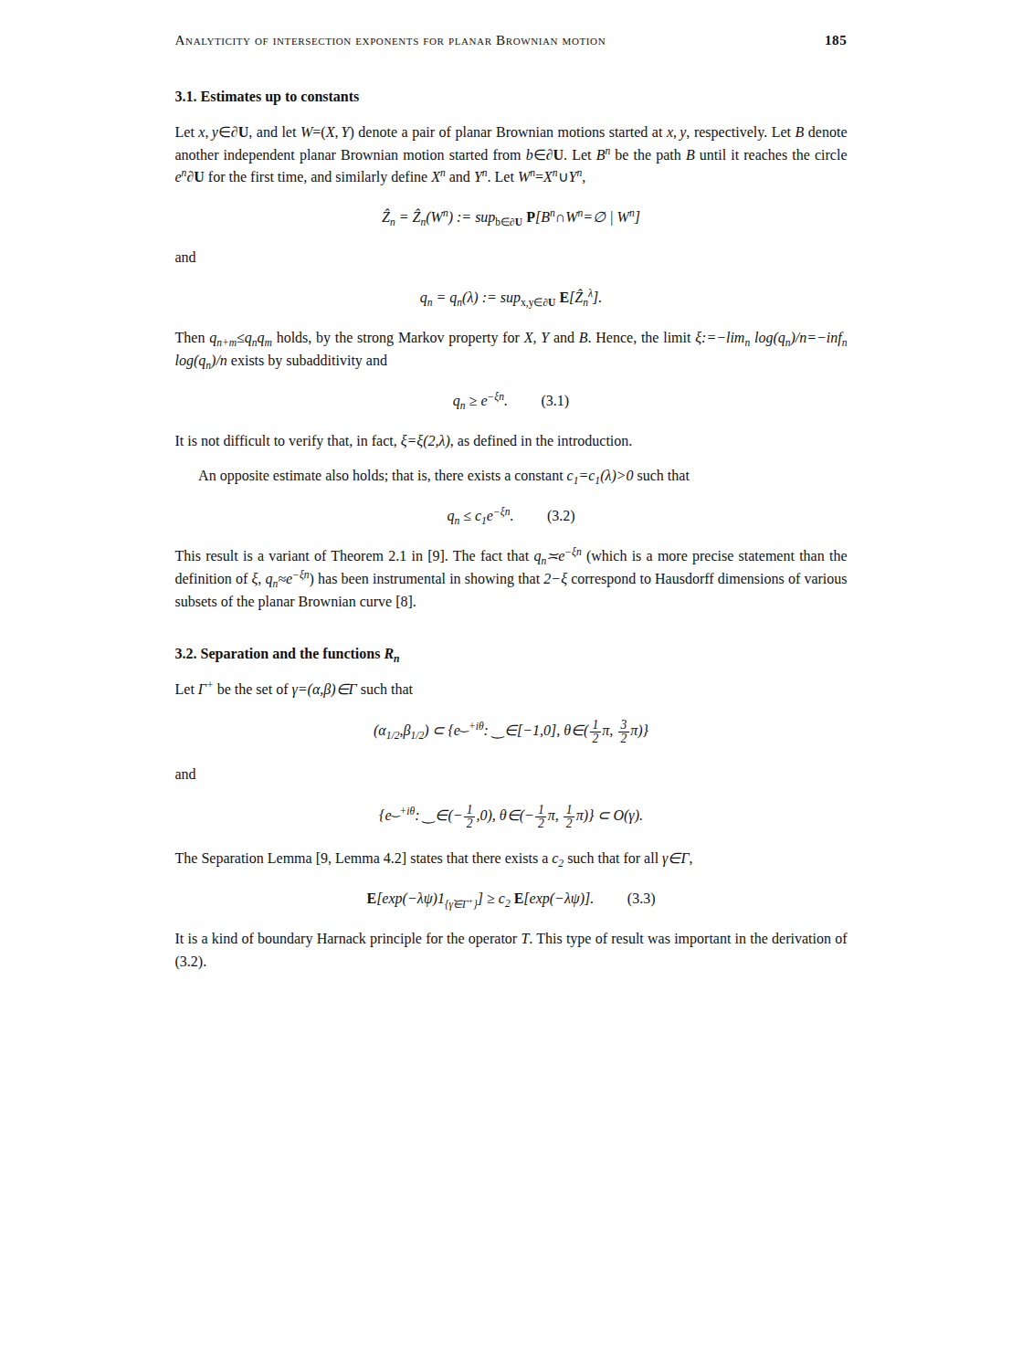Analyticity of intersection exponents for planar Brownian motion 185
3.1. Estimates up to constants
Let x, y∈∂U, and let W=(X, Y) denote a pair of planar Brownian motions started at x, y, respectively. Let B denote another independent planar Brownian motion started from b∈∂U. Let Bn be the path B until it reaches the circle en∂U for the first time, and similarly define Xn and Yn. Let Wn=Xn∪Yn,
Ẑn = Ẑn(Wn) := supb∈∂U P[Bn∩Wn=∅ | Wn]
and
qn = qn(λ) := supx,y∈∂U E[Ẑnλ].
Then qn+m≤qnqm holds, by the strong Markov property for X, Y and B. Hence, the limit ξ:=−limn log(qn)/n=−infn log(qn)/n exists by subadditivity and
qn ≥ e−ξn. (3.1)
It is not difficult to verify that, in fact, ξ=ξ(2,λ), as defined in the introduction.
An opposite estimate also holds; that is, there exists a constant c1=c1(λ)>0 such that
qn ≤ c1e−ξn. (3.2)
This result is a variant of Theorem 2.1 in [9]. The fact that qn≍e−ξn (which is a more precise statement than the definition of ξ, qn≈e−ξn) has been instrumental in showing that 2−ξ correspond to Hausdorff dimensions of various subsets of the planar Brownian curve [8].
3.2. Separation and the functions Rn
Let Γ+ be the set of γ=(α,β)∈Γ such that
(α1/2,β1/2) ⊂ {e‿+iθ: ‿∈[−1,0], θ∈(12π, 32π)}
and
{e‿+iθ: ‿∈(−12,0), θ∈(−12π, 12π)} ⊂ O(γ).
The Separation Lemma [9, Lemma 4.2] states that there exists a c2 such that for all γ∈Γ,
E[exp(−λψ)1{γ̃∈Γ+}] ≥ c2 E[exp(−λψ)]. (3.3)
It is a kind of boundary Harnack principle for the operator T. This type of result was important in the derivation of (3.2).